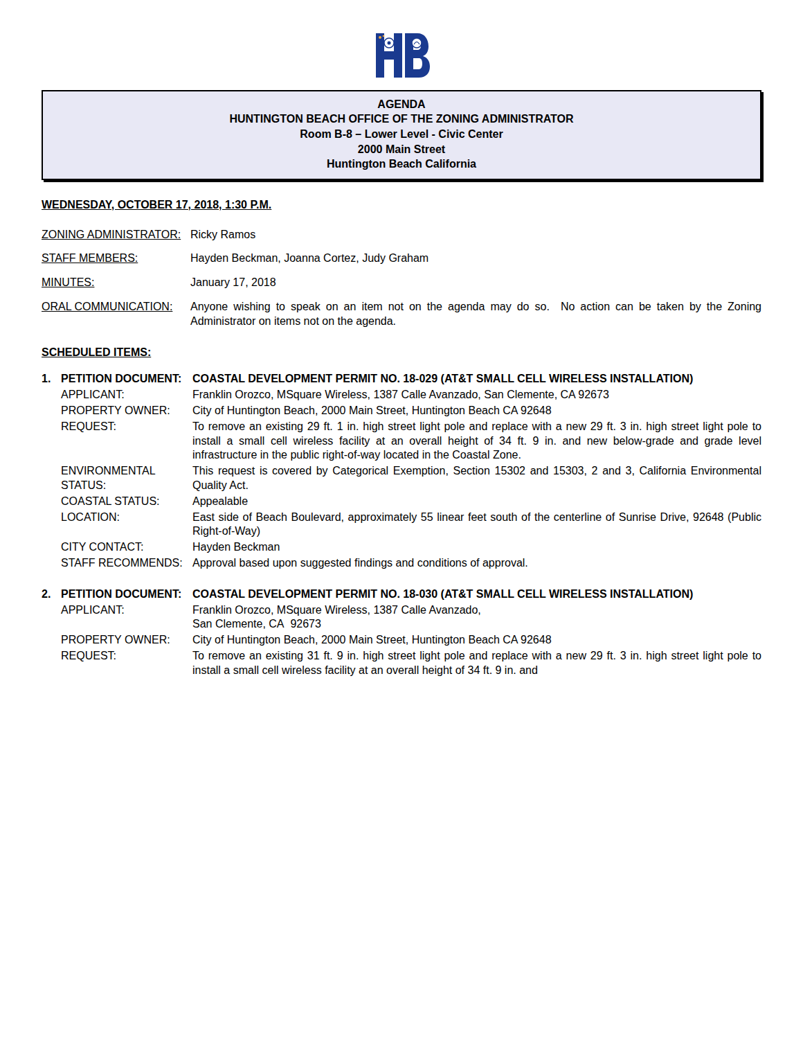AGENDA
HUNTINGTON BEACH OFFICE OF THE ZONING ADMINISTRATOR
Room B-8 – Lower Level - Civic Center
2000 Main Street
Huntington Beach California
WEDNESDAY, OCTOBER 17, 2018, 1:30 P.M.
| ZONING ADMINISTRATOR: | Ricky Ramos |
| STAFF MEMBERS: | Hayden Beckman, Joanna Cortez, Judy Graham |
| MINUTES: | January 17, 2018 |
| ORAL COMMUNICATION: | Anyone wishing to speak on an item not on the agenda may do so. No action can be taken by the Zoning Administrator on items not on the agenda. |
SCHEDULED ITEMS:
| 1. | PETITION DOCUMENT: | COASTAL DEVELOPMENT PERMIT NO. 18-029 (AT&T SMALL CELL WIRELESS INSTALLATION) |
| | APPLICANT: | Franklin Orozco, MSquare Wireless, 1387 Calle Avanzado, San Clemente, CA 92673 |
| | PROPERTY OWNER: | City of Huntington Beach, 2000 Main Street, Huntington Beach CA 92648 |
| | REQUEST: | To remove an existing 29 ft. 1 in. high street light pole and replace with a new 29 ft. 3 in. high street light pole to install a small cell wireless facility at an overall height of 34 ft. 9 in. and new below-grade and grade level infrastructure in the public right-of-way located in the Coastal Zone. |
| | ENVIRONMENTAL STATUS: | This request is covered by Categorical Exemption, Section 15302 and 15303, 2 and 3, California Environmental Quality Act. |
| | COASTAL STATUS: | Appealable |
| | LOCATION: | East side of Beach Boulevard, approximately 55 linear feet south of the centerline of Sunrise Drive, 92648 (Public Right-of-Way) |
| | CITY CONTACT: | Hayden Beckman |
| | STAFF RECOMMENDS: | Approval based upon suggested findings and conditions of approval. |
| 2. | PETITION DOCUMENT: | COASTAL DEVELOPMENT PERMIT NO. 18-030 (AT&T SMALL CELL WIRELESS INSTALLATION) |
| | APPLICANT: | Franklin Orozco, MSquare Wireless, 1387 Calle Avanzado, San Clemente, CA 92673 |
| | PROPERTY OWNER: | City of Huntington Beach, 2000 Main Street, Huntington Beach CA 92648 |
| | REQUEST: | To remove an existing 31 ft. 9 in. high street light pole and replace with a new 29 ft. 3 in. high street light pole to install a small cell wireless facility at an overall height of 34 ft. 9 in. and |